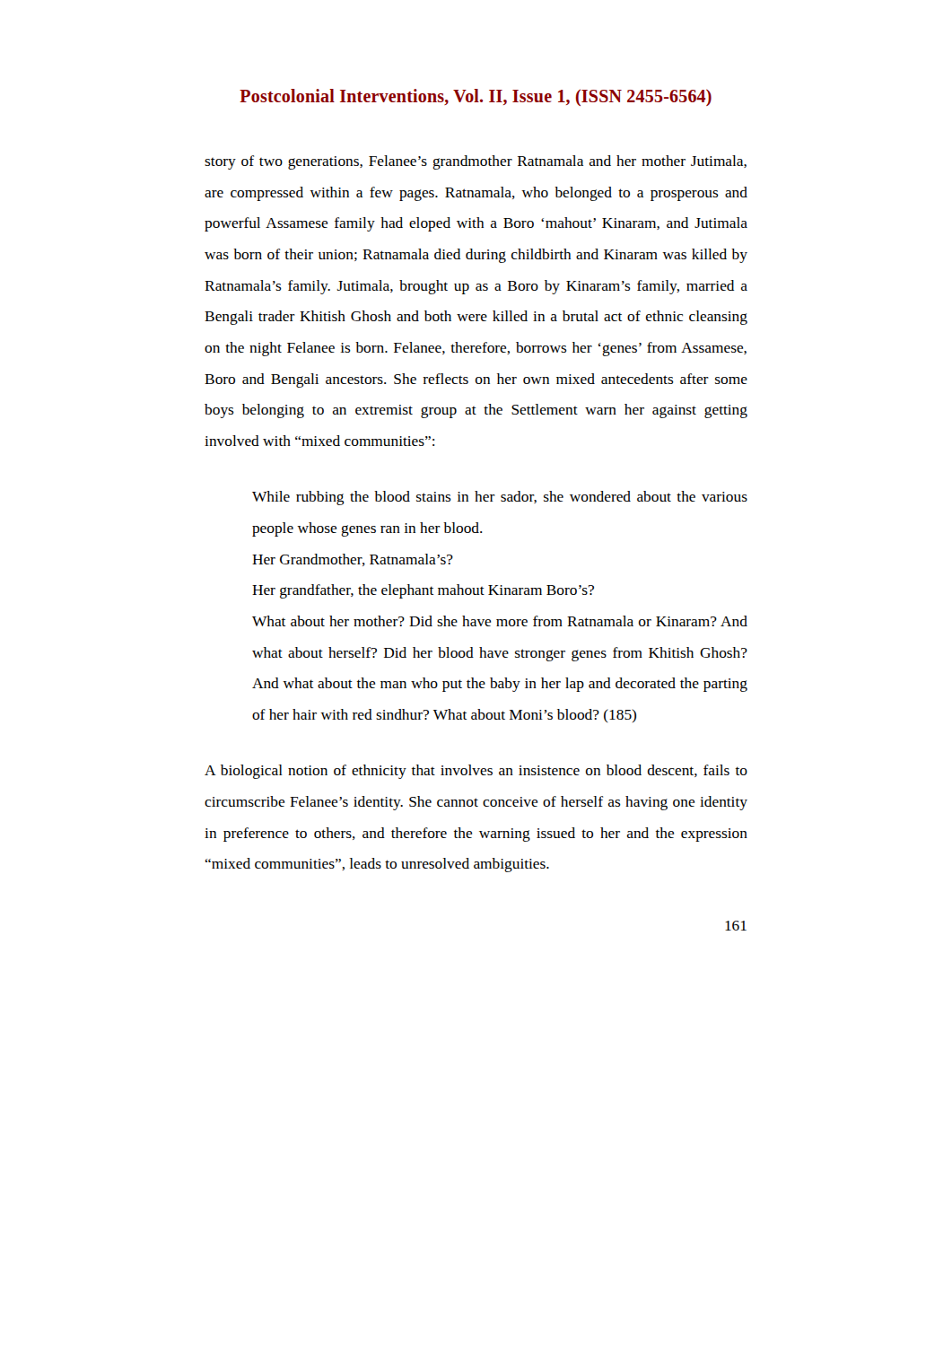Postcolonial Interventions, Vol. II, Issue 1, (ISSN 2455-6564)
story of two generations, Felanee’s grandmother Ratnamala and her mother Jutimala, are compressed within a few pages. Ratnamala, who belonged to a prosperous and powerful Assamese family had eloped with a Boro ‘mahout’ Kinaram, and Jutimala was born of their union; Ratnamala died during childbirth and Kinaram was killed by Ratnamala’s family. Jutimala, brought up as a Boro by Kinaram’s family, married a Bengali trader Khitish Ghosh and both were killed in a brutal act of ethnic cleansing on the night Felanee is born. Felanee, therefore, borrows her ‘genes’ from Assamese, Boro and Bengali ancestors. She reflects on her own mixed antecedents after some boys belonging to an extremist group at the Settlement warn her against getting involved with “mixed communities”:
While rubbing the blood stains in her sador, she wondered about the various people whose genes ran in her blood.
Her Grandmother, Ratnamala’s?
Her grandfather, the elephant mahout Kinaram Boro’s?
What about her mother? Did she have more from Ratnamala or Kinaram? And what about herself? Did her blood have stronger genes from Khitish Ghosh? And what about the man who put the baby in her lap and decorated the parting of her hair with red sindhur? What about Moni’s blood? (185)
A biological notion of ethnicity that involves an insistence on blood descent, fails to circumscribe Felanee’s identity. She cannot conceive of herself as having one identity in preference to others, and therefore the warning issued to her and the expression “mixed communities”, leads to unresolved ambiguities.
161